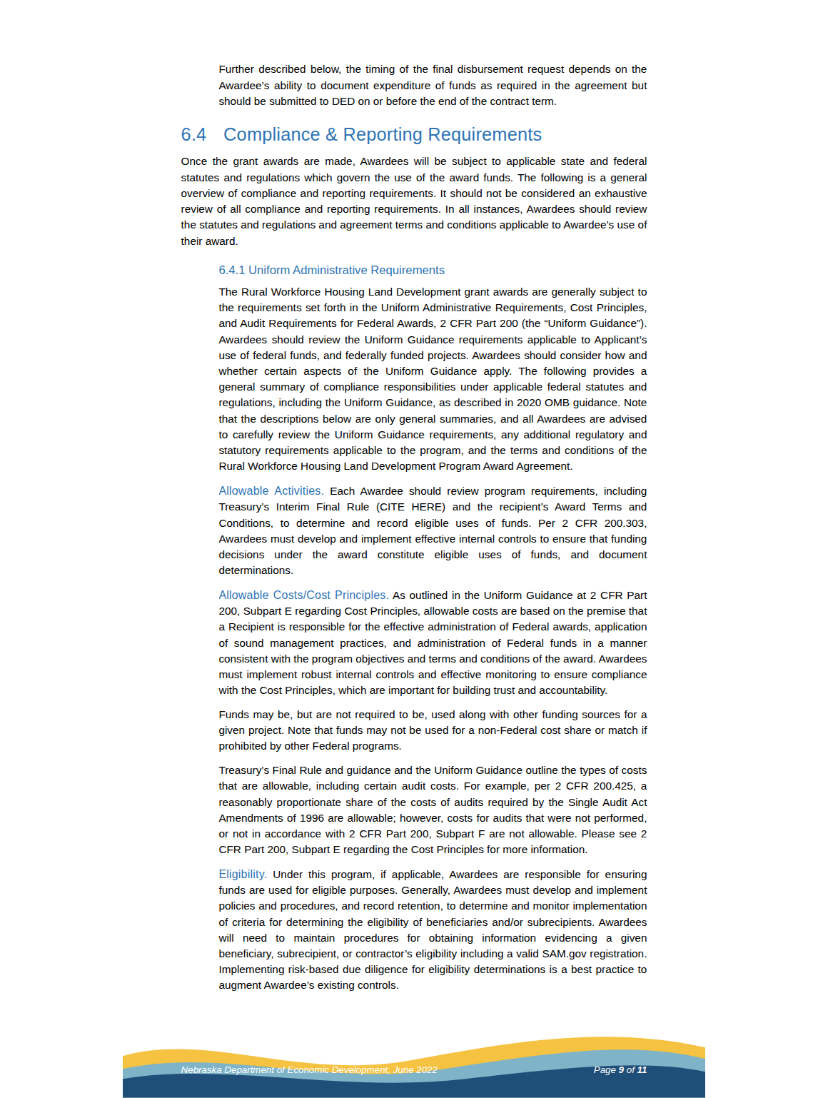Further described below, the timing of the final disbursement request depends on the Awardee’s ability to document expenditure of funds as required in the agreement but should be submitted to DED on or before the end of the contract term.
6.4 Compliance & Reporting Requirements
Once the grant awards are made, Awardees will be subject to applicable state and federal statutes and regulations which govern the use of the award funds. The following is a general overview of compliance and reporting requirements. It should not be considered an exhaustive review of all compliance and reporting requirements. In all instances, Awardees should review the statutes and regulations and agreement terms and conditions applicable to Awardee’s use of their award.
6.4.1 Uniform Administrative Requirements
The Rural Workforce Housing Land Development grant awards are generally subject to the requirements set forth in the Uniform Administrative Requirements, Cost Principles, and Audit Requirements for Federal Awards, 2 CFR Part 200 (the “Uniform Guidance”). Awardees should review the Uniform Guidance requirements applicable to Applicant’s use of federal funds, and federally funded projects. Awardees should consider how and whether certain aspects of the Uniform Guidance apply. The following provides a general summary of compliance responsibilities under applicable federal statutes and regulations, including the Uniform Guidance, as described in 2020 OMB guidance. Note that the descriptions below are only general summaries, and all Awardees are advised to carefully review the Uniform Guidance requirements, any additional regulatory and statutory requirements applicable to the program, and the terms and conditions of the Rural Workforce Housing Land Development Program Award Agreement.
Allowable Activities. Each Awardee should review program requirements, including Treasury’s Interim Final Rule (CITE HERE) and the recipient’s Award Terms and Conditions, to determine and record eligible uses of funds. Per 2 CFR 200.303, Awardees must develop and implement effective internal controls to ensure that funding decisions under the award constitute eligible uses of funds, and document determinations.
Allowable Costs/Cost Principles. As outlined in the Uniform Guidance at 2 CFR Part 200, Subpart E regarding Cost Principles, allowable costs are based on the premise that a Recipient is responsible for the effective administration of Federal awards, application of sound management practices, and administration of Federal funds in a manner consistent with the program objectives and terms and conditions of the award. Awardees must implement robust internal controls and effective monitoring to ensure compliance with the Cost Principles, which are important for building trust and accountability.
Funds may be, but are not required to be, used along with other funding sources for a given project. Note that funds may not be used for a non-Federal cost share or match if prohibited by other Federal programs.
Treasury’s Final Rule and guidance and the Uniform Guidance outline the types of costs that are allowable, including certain audit costs. For example, per 2 CFR 200.425, a reasonably proportionate share of the costs of audits required by the Single Audit Act Amendments of 1996 are allowable; however, costs for audits that were not performed, or not in accordance with 2 CFR Part 200, Subpart F are not allowable. Please see 2 CFR Part 200, Subpart E regarding the Cost Principles for more information.
Eligibility. Under this program, if applicable, Awardees are responsible for ensuring funds are used for eligible purposes. Generally, Awardees must develop and implement policies and procedures, and record retention, to determine and monitor implementation of criteria for determining the eligibility of beneficiaries and/or subrecipients. Awardees will need to maintain procedures for obtaining information evidencing a given beneficiary, subrecipient, or contractor’s eligibility including a valid SAM.gov registration. Implementing risk-based due diligence for eligibility determinations is a best practice to augment Awardee’s existing controls.
Nebraska Department of Economic Development, June 2022 Page 9 of 11